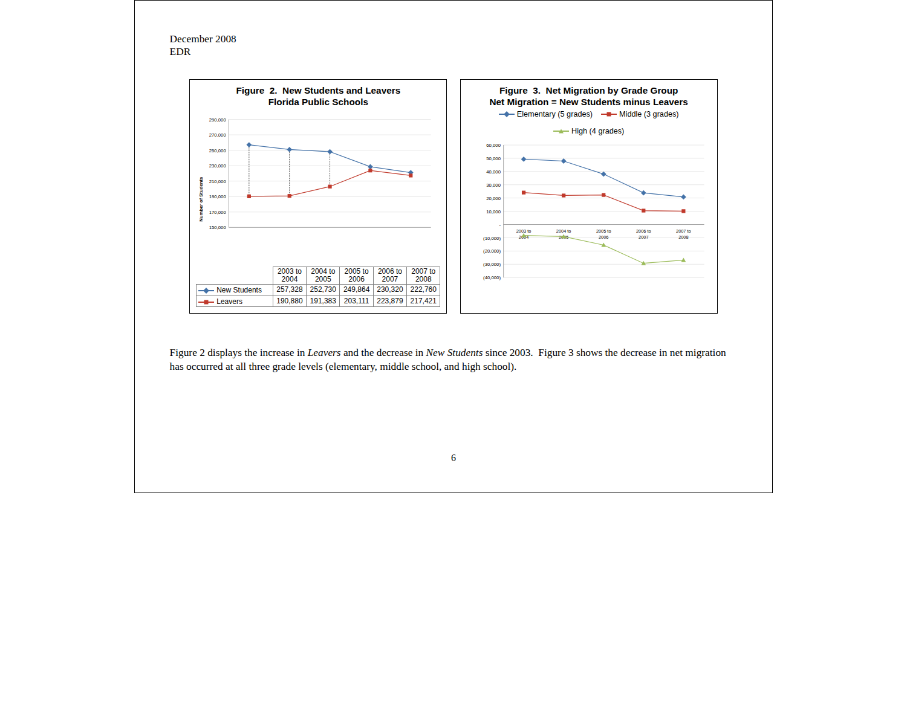December 2008
EDR
Figure 2. New Students and Leavers
Florida Public Schools
Number of Students 290,000 270,000 250,000 230,000 210,000 190,000 170,000 150,000
| | 2003 to 2004 | 2004 to 2005 | 2005 to 2006 | 2006 to 2007 | 2007 to 2008 |
| --- | --- | --- | --- | --- | --- |
| New Students | 257,328 | 252,730 | 249,864 | 230,320 | 222,760 |
| Leavers | 190,880 | 191,383 | 203,111 | 223,879 | 217,421 |
Figure 3. Net Migration by Grade Group
Net Migration = New Students minus Leavers
Elementary (5 grades) Middle (3 grades) High (4 grades)
60,000 50,000 40,000 30,000 20,000 10,000 - (10,000) (20,000) (30,000) (40,000) 2003 to2004 2004 to2005 2005 to2006 2006 to2007 2007 to2008
Figure 2 displays the increase in Leavers and the decrease in New Students since 2003. Figure 3 shows the decrease in net migration has occurred at all three grade levels (elementary, middle school, and high school).
6